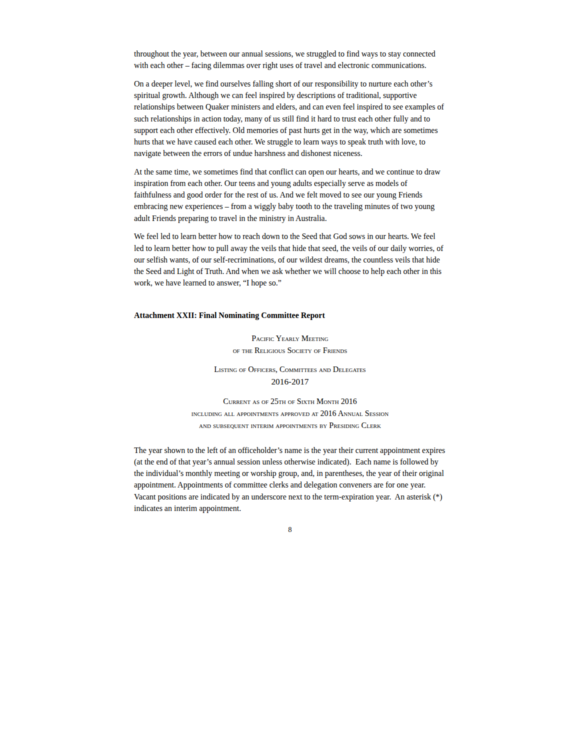throughout the year, between our annual sessions, we struggled to find ways to stay connected with each other – facing dilemmas over right uses of travel and electronic communications.
On a deeper level, we find ourselves falling short of our responsibility to nurture each other’s spiritual growth. Although we can feel inspired by descriptions of traditional, supportive relationships between Quaker ministers and elders, and can even feel inspired to see examples of such relationships in action today, many of us still find it hard to trust each other fully and to support each other effectively. Old memories of past hurts get in the way, which are sometimes hurts that we have caused each other. We struggle to learn ways to speak truth with love, to navigate between the errors of undue harshness and dishonest niceness.
At the same time, we sometimes find that conflict can open our hearts, and we continue to draw inspiration from each other. Our teens and young adults especially serve as models of faithfulness and good order for the rest of us. And we felt moved to see our young Friends embracing new experiences – from a wiggly baby tooth to the traveling minutes of two young adult Friends preparing to travel in the ministry in Australia.
We feel led to learn better how to reach down to the Seed that God sows in our hearts. We feel led to learn better how to pull away the veils that hide that seed, the veils of our daily worries, of our selfish wants, of our self-recriminations, of our wildest dreams, the countless veils that hide the Seed and Light of Truth. And when we ask whether we will choose to help each other in this work, we have learned to answer, “I hope so.”
Attachment XXII: Final Nominating Committee Report
Pacific Yearly Meeting
of the Religious Society of Friends
Listing of Officers, Committees and Delegates
2016-2017
Current as of 25th of Sixth Month 2016
including all appointments approved at 2016 Annual Session
and subsequent interim appointments by Presiding Clerk
The year shown to the left of an officeholder’s name is the year their current appointment expires (at the end of that year’s annual session unless otherwise indicated). Each name is followed by the individual’s monthly meeting or worship group, and, in parentheses, the year of their original appointment. Appointments of committee clerks and delegation conveners are for one year. Vacant positions are indicated by an underscore next to the term-expiration year. An asterisk (*) indicates an interim appointment.
8